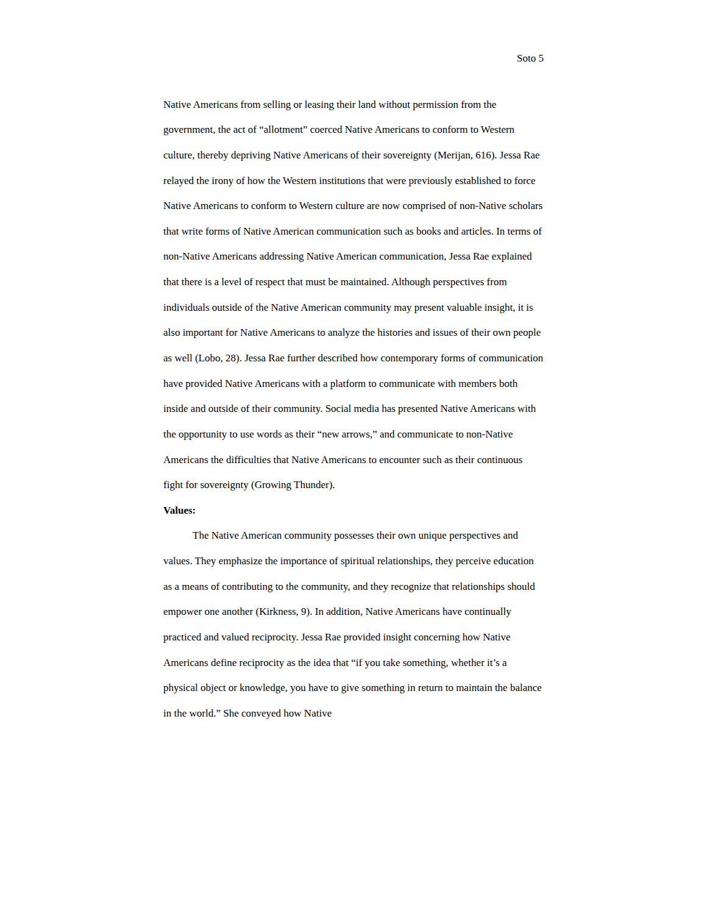Soto 5
Native Americans from selling or leasing their land without permission from the government, the act of “allotment” coerced Native Americans to conform to Western culture, thereby depriving Native Americans of their sovereignty (Merijan, 616). Jessa Rae relayed the irony of how the Western institutions that were previously established to force Native Americans to conform to Western culture are now comprised of non-Native scholars that write forms of Native American communication such as books and articles. In terms of non-Native Americans addressing Native American communication, Jessa Rae explained that there is a level of respect that must be maintained. Although perspectives from individuals outside of the Native American community may present valuable insight, it is also important for Native Americans to analyze the histories and issues of their own people as well (Lobo, 28). Jessa Rae further described how contemporary forms of communication have provided Native Americans with a platform to communicate with members both inside and outside of their community. Social media has presented Native Americans with the opportunity to use words as their “new arrows,” and communicate to non-Native Americans the difficulties that Native Americans to encounter such as their continuous fight for sovereignty (Growing Thunder).
Values:
The Native American community possesses their own unique perspectives and values. They emphasize the importance of spiritual relationships, they perceive education as a means of contributing to the community, and they recognize that relationships should empower one another (Kirkness, 9). In addition, Native Americans have continually practiced and valued reciprocity. Jessa Rae provided insight concerning how Native Americans define reciprocity as the idea that “if you take something, whether it’s a physical object or knowledge, you have to give something in return to maintain the balance in the world.” She conveyed how Native